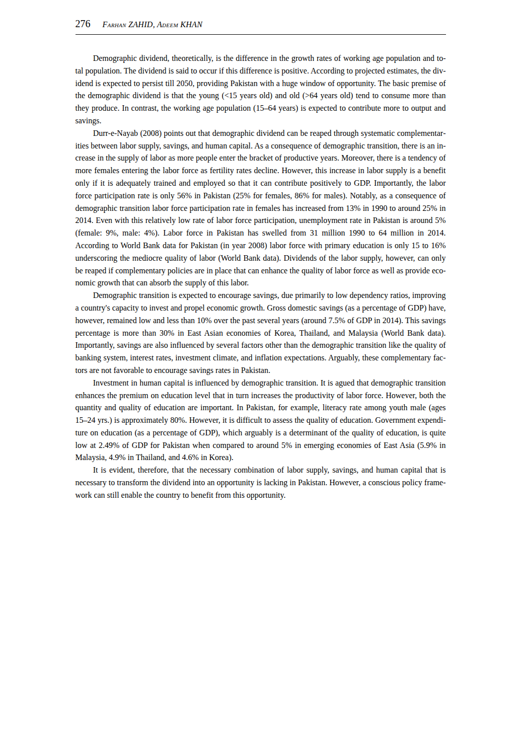276 Farhan ZAHID, Adeem KHAN
Demographic dividend, theoretically, is the difference in the growth rates of working age population and total population. The dividend is said to occur if this difference is positive. According to projected estimates, the dividend is expected to persist till 2050, providing Pakistan with a huge window of opportunity. The basic premise of the demographic dividend is that the young (<15 years old) and old (>64 years old) tend to consume more than they produce. In contrast, the working age population (15–64 years) is expected to contribute more to output and savings.
Durr-e-Nayab (2008) points out that demographic dividend can be reaped through systematic complementarities between labor supply, savings, and human capital. As a consequence of demographic transition, there is an increase in the supply of labor as more people enter the bracket of productive years. Moreover, there is a tendency of more females entering the labor force as fertility rates decline. However, this increase in labor supply is a benefit only if it is adequately trained and employed so that it can contribute positively to GDP. Importantly, the labor force participation rate is only 56% in Pakistan (25% for females, 86% for males). Notably, as a consequence of demographic transition labor force participation rate in females has increased from 13% in 1990 to around 25% in 2014. Even with this relatively low rate of labor force participation, unemployment rate in Pakistan is around 5% (female: 9%, male: 4%). Labor force in Pakistan has swelled from 31 million 1990 to 64 million in 2014. According to World Bank data for Pakistan (in year 2008) labor force with primary education is only 15 to 16% underscoring the mediocre quality of labor (World Bank data). Dividends of the labor supply, however, can only be reaped if complementary policies are in place that can enhance the quality of labor force as well as provide economic growth that can absorb the supply of this labor.
Demographic transition is expected to encourage savings, due primarily to low dependency ratios, improving a country's capacity to invest and propel economic growth. Gross domestic savings (as a percentage of GDP) have, however, remained low and less than 10% over the past several years (around 7.5% of GDP in 2014). This savings percentage is more than 30% in East Asian economies of Korea, Thailand, and Malaysia (World Bank data). Importantly, savings are also influenced by several factors other than the demographic transition like the quality of banking system, interest rates, investment climate, and inflation expectations. Arguably, these complementary factors are not favorable to encourage savings rates in Pakistan.
Investment in human capital is influenced by demographic transition. It is agued that demographic transition enhances the premium on education level that in turn increases the productivity of labor force. However, both the quantity and quality of education are important. In Pakistan, for example, literacy rate among youth male (ages 15–24 yrs.) is approximately 80%. However, it is difficult to assess the quality of education. Government expenditure on education (as a percentage of GDP), which arguably is a determinant of the quality of education, is quite low at 2.49% of GDP for Pakistan when compared to around 5% in emerging economies of East Asia (5.9% in Malaysia, 4.9% in Thailand, and 4.6% in Korea).
It is evident, therefore, that the necessary combination of labor supply, savings, and human capital that is necessary to transform the dividend into an opportunity is lacking in Pakistan. However, a conscious policy framework can still enable the country to benefit from this opportunity.